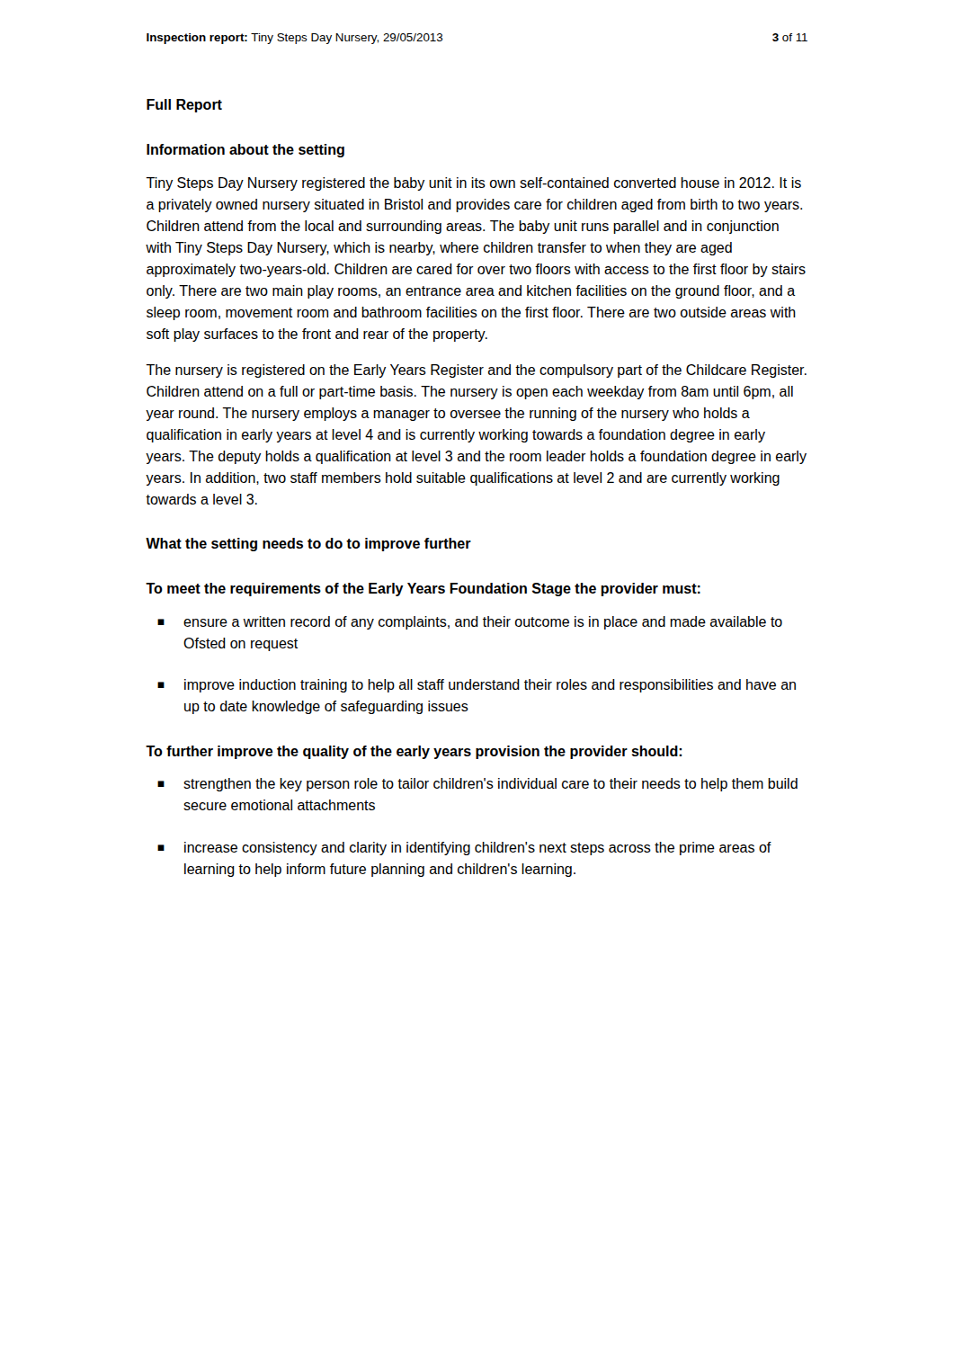Inspection report: Tiny Steps Day Nursery, 29/05/2013
3 of 11
Full Report
Information about the setting
Tiny Steps Day Nursery registered the baby unit in its own self-contained converted house in 2012. It is a privately owned nursery situated in Bristol and provides care for children aged from birth to two years. Children attend from the local and surrounding areas. The baby unit runs parallel and in conjunction with Tiny Steps Day Nursery, which is nearby, where children transfer to when they are aged approximately two-years-old. Children are cared for over two floors with access to the first floor by stairs only. There are two main play rooms, an entrance area and kitchen facilities on the ground floor, and a sleep room, movement room and bathroom facilities on the first floor. There are two outside areas with soft play surfaces to the front and rear of the property.
The nursery is registered on the Early Years Register and the compulsory part of the Childcare Register. Children attend on a full or part-time basis. The nursery is open each weekday from 8am until 6pm, all year round. The nursery employs a manager to oversee the running of the nursery who holds a qualification in early years at level 4 and is currently working towards a foundation degree in early years. The deputy holds a qualification at level 3 and the room leader holds a foundation degree in early years. In addition, two staff members hold suitable qualifications at level 2 and are currently working towards a level 3.
What the setting needs to do to improve further
To meet the requirements of the Early Years Foundation Stage the provider must:
ensure a written record of any complaints, and their outcome is in place and made available to Ofsted on request
improve induction training to help all staff understand their roles and responsibilities and have an up to date knowledge of safeguarding issues
To further improve the quality of the early years provision the provider should:
strengthen the key person role to tailor children's individual care to their needs to help them build secure emotional attachments
increase consistency and clarity in identifying children's next steps across the prime areas of learning to help inform future planning and children's learning.